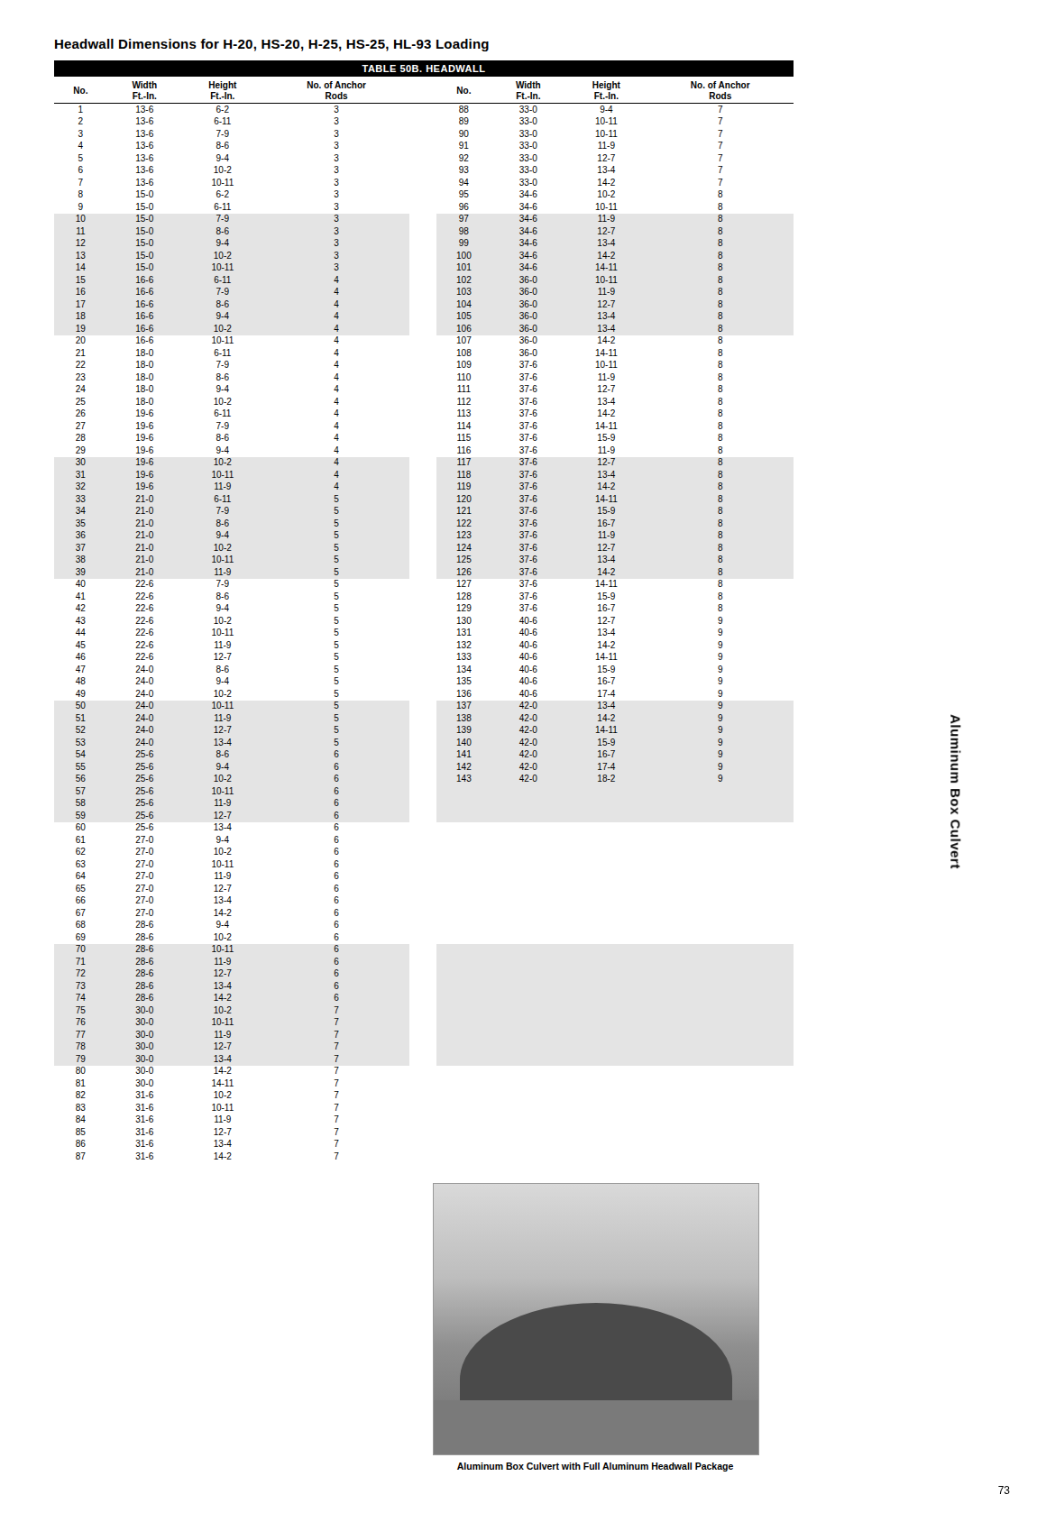Headwall Dimensions for H-20, HS-20, H-25, HS-25, HL-93 Loading
TABLE 50B. HEADWALL
| No. | Width Ft.-In. | Height Ft.-In. | No. of Anchor Rods | | No. | Width Ft.-In. | Height Ft.-In. | No. of Anchor Rods |
| --- | --- | --- | --- | --- | --- | --- | --- | --- |
| 1 | 13-6 | 6-2 | 3 | | 88 | 33-0 | 9-4 | 7 |
| 2 | 13-6 | 6-11 | 3 | | 89 | 33-0 | 10-11 | 7 |
| 3 | 13-6 | 7-9 | 3 | | 90 | 33-0 | 10-11 | 7 |
| 4 | 13-6 | 8-6 | 3 | | 91 | 33-0 | 11-9 | 7 |
| 5 | 13-6 | 9-4 | 3 | | 92 | 33-0 | 12-7 | 7 |
| 6 | 13-6 | 10-2 | 3 | | 93 | 33-0 | 13-4 | 7 |
| 7 | 13-6 | 10-11 | 3 | | 94 | 33-0 | 14-2 | 7 |
| 8 | 15-0 | 6-2 | 3 | | 95 | 34-6 | 10-2 | 8 |
| 9 | 15-0 | 6-11 | 3 | | 96 | 34-6 | 10-11 | 8 |
| 10 | 15-0 | 7-9 | 3 | | 97 | 34-6 | 11-9 | 8 |
| 11 | 15-0 | 8-6 | 3 | | 98 | 34-6 | 12-7 | 8 |
| 12 | 15-0 | 9-4 | 3 | | 99 | 34-6 | 13-4 | 8 |
| 13 | 15-0 | 10-2 | 3 | | 100 | 34-6 | 14-2 | 8 |
| 14 | 15-0 | 10-11 | 3 | | 101 | 34-6 | 14-11 | 8 |
| 15 | 16-6 | 6-11 | 4 | | 102 | 36-0 | 10-11 | 8 |
| 16 | 16-6 | 7-9 | 4 | | 103 | 36-0 | 11-9 | 8 |
| 17 | 16-6 | 8-6 | 4 | | 104 | 36-0 | 12-7 | 8 |
| 18 | 16-6 | 9-4 | 4 | | 105 | 36-0 | 13-4 | 8 |
| 19 | 16-6 | 10-2 | 4 | | 106 | 36-0 | 13-4 | 8 |
| 20 | 16-6 | 10-11 | 4 | | 107 | 36-0 | 14-2 | 8 |
| 21 | 18-0 | 6-11 | 4 | | 108 | 36-0 | 14-11 | 8 |
| 22 | 18-0 | 7-9 | 4 | | 109 | 37-6 | 10-11 | 8 |
| 23 | 18-0 | 8-6 | 4 | | 110 | 37-6 | 11-9 | 8 |
| 24 | 18-0 | 9-4 | 4 | | 111 | 37-6 | 12-7 | 8 |
| 25 | 18-0 | 10-2 | 4 | | 112 | 37-6 | 13-4 | 8 |
| 26 | 19-6 | 6-11 | 4 | | 113 | 37-6 | 14-2 | 8 |
| 27 | 19-6 | 7-9 | 4 | | 114 | 37-6 | 14-11 | 8 |
| 28 | 19-6 | 8-6 | 4 | | 115 | 37-6 | 15-9 | 8 |
| 29 | 19-6 | 9-4 | 4 | | 116 | 37-6 | 11-9 | 8 |
| 30 | 19-6 | 10-2 | 4 | | 117 | 37-6 | 12-7 | 8 |
| 31 | 19-6 | 10-11 | 4 | | 118 | 37-6 | 13-4 | 8 |
| 32 | 19-6 | 11-9 | 4 | | 119 | 37-6 | 14-2 | 8 |
| 33 | 21-0 | 6-11 | 5 | | 120 | 37-6 | 14-11 | 8 |
| 34 | 21-0 | 7-9 | 5 | | 121 | 37-6 | 15-9 | 8 |
| 35 | 21-0 | 8-6 | 5 | | 122 | 37-6 | 16-7 | 8 |
| 36 | 21-0 | 9-4 | 5 | | 123 | 37-6 | 11-9 | 8 |
| 37 | 21-0 | 10-2 | 5 | | 124 | 37-6 | 12-7 | 8 |
| 38 | 21-0 | 10-11 | 5 | | 125 | 37-6 | 13-4 | 8 |
| 39 | 21-0 | 11-9 | 5 | | 126 | 37-6 | 14-2 | 8 |
| 40 | 22-6 | 7-9 | 5 | | 127 | 37-6 | 14-11 | 8 |
| 41 | 22-6 | 8-6 | 5 | | 128 | 37-6 | 15-9 | 8 |
| 42 | 22-6 | 9-4 | 5 | | 129 | 37-6 | 16-7 | 8 |
| 43 | 22-6 | 10-2 | 5 | | 130 | 40-6 | 12-7 | 9 |
| 44 | 22-6 | 10-11 | 5 | | 131 | 40-6 | 13-4 | 9 |
| 45 | 22-6 | 11-9 | 5 | | 132 | 40-6 | 14-2 | 9 |
| 46 | 22-6 | 12-7 | 5 | | 133 | 40-6 | 14-11 | 9 |
| 47 | 24-0 | 8-6 | 5 | | 134 | 40-6 | 15-9 | 9 |
| 48 | 24-0 | 9-4 | 5 | | 135 | 40-6 | 16-7 | 9 |
| 49 | 24-0 | 10-2 | 5 | | 136 | 40-6 | 17-4 | 9 |
| 50 | 24-0 | 10-11 | 5 | | 137 | 42-0 | 13-4 | 9 |
| 51 | 24-0 | 11-9 | 5 | | 138 | 42-0 | 14-2 | 9 |
| 52 | 24-0 | 12-7 | 5 | | 139 | 42-0 | 14-11 | 9 |
| 53 | 24-0 | 13-4 | 5 | | 140 | 42-0 | 15-9 | 9 |
| 54 | 25-6 | 8-6 | 6 | | 141 | 42-0 | 16-7 | 9 |
| 55 | 25-6 | 9-4 | 6 | | 142 | 42-0 | 17-4 | 9 |
| 56 | 25-6 | 10-2 | 6 | | 143 | 42-0 | 18-2 | 9 |
| 57 | 25-6 | 10-11 | 6 | | | | | |
| 58 | 25-6 | 11-9 | 6 | | | | | |
| 59 | 25-6 | 12-7 | 6 | | | | | |
| 60 | 25-6 | 13-4 | 6 | | | | | |
| 61 | 27-0 | 9-4 | 6 | | | | | |
| 62 | 27-0 | 10-2 | 6 | | | | | |
| 63 | 27-0 | 10-11 | 6 | | | | | |
| 64 | 27-0 | 11-9 | 6 | | | | | |
| 65 | 27-0 | 12-7 | 6 | | | | | |
| 66 | 27-0 | 13-4 | 6 | | | | | |
| 67 | 27-0 | 14-2 | 6 | | | | | |
| 68 | 28-6 | 9-4 | 6 | | | | | |
| 69 | 28-6 | 10-2 | 6 | | | | | |
| 70 | 28-6 | 10-11 | 6 | | | | | |
| 71 | 28-6 | 11-9 | 6 | | | | | |
| 72 | 28-6 | 12-7 | 6 | | | | | |
| 73 | 28-6 | 13-4 | 6 | | | | | |
| 74 | 28-6 | 14-2 | 6 | | | | | |
| 75 | 30-0 | 10-2 | 7 | | | | | |
| 76 | 30-0 | 10-11 | 7 | | | | | |
| 77 | 30-0 | 11-9 | 7 | | | | | |
| 78 | 30-0 | 12-7 | 7 | | | | | |
| 79 | 30-0 | 13-4 | 7 | | | | | |
| 80 | 30-0 | 14-2 | 7 | | | | | |
| 81 | 30-0 | 14-11 | 7 | | | | | |
| 82 | 31-6 | 10-2 | 7 | | | | | |
| 83 | 31-6 | 10-11 | 7 | | | | | |
| 84 | 31-6 | 11-9 | 7 | | | | | |
| 85 | 31-6 | 12-7 | 7 | | | | | |
| 86 | 31-6 | 13-4 | 7 | | | | | |
| 87 | 31-6 | 14-2 | 7 | | | | | |
Aluminum Box Culvert with Full Aluminum Headwall Package
Aluminum Box Culvert
73